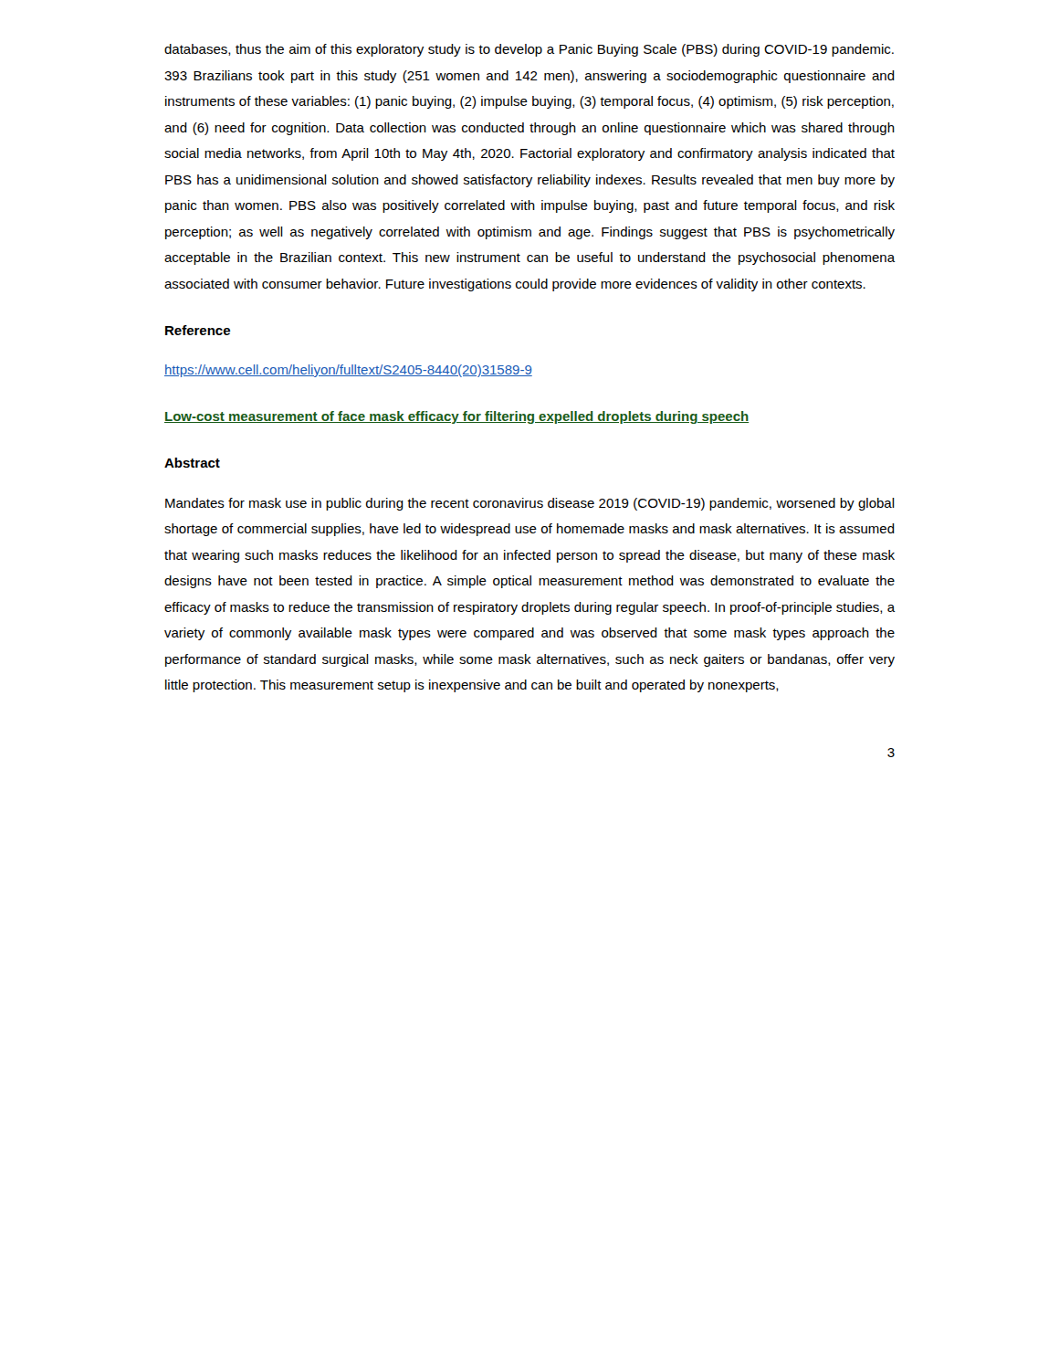databases, thus the aim of this exploratory study is to develop a Panic Buying Scale (PBS) during COVID-19 pandemic. 393 Brazilians took part in this study (251 women and 142 men), answering a sociodemographic questionnaire and instruments of these variables: (1) panic buying, (2) impulse buying, (3) temporal focus, (4) optimism, (5) risk perception, and (6) need for cognition. Data collection was conducted through an online questionnaire which was shared through social media networks, from April 10th to May 4th, 2020. Factorial exploratory and confirmatory analysis indicated that PBS has a unidimensional solution and showed satisfactory reliability indexes. Results revealed that men buy more by panic than women. PBS also was positively correlated with impulse buying, past and future temporal focus, and risk perception; as well as negatively correlated with optimism and age. Findings suggest that PBS is psychometrically acceptable in the Brazilian context. This new instrument can be useful to understand the psychosocial phenomena associated with consumer behavior. Future investigations could provide more evidences of validity in other contexts.
Reference
https://www.cell.com/heliyon/fulltext/S2405-8440(20)31589-9
Low-cost measurement of face mask efficacy for filtering expelled droplets during speech
Abstract
Mandates for mask use in public during the recent coronavirus disease 2019 (COVID-19) pandemic, worsened by global shortage of commercial supplies, have led to widespread use of homemade masks and mask alternatives. It is assumed that wearing such masks reduces the likelihood for an infected person to spread the disease, but many of these mask designs have not been tested in practice. A simple optical measurement method was demonstrated to evaluate the efficacy of masks to reduce the transmission of respiratory droplets during regular speech. In proof-of-principle studies, a variety of commonly available mask types were compared and was observed that some mask types approach the performance of standard surgical masks, while some mask alternatives, such as neck gaiters or bandanas, offer very little protection. This measurement setup is inexpensive and can be built and operated by nonexperts,
3